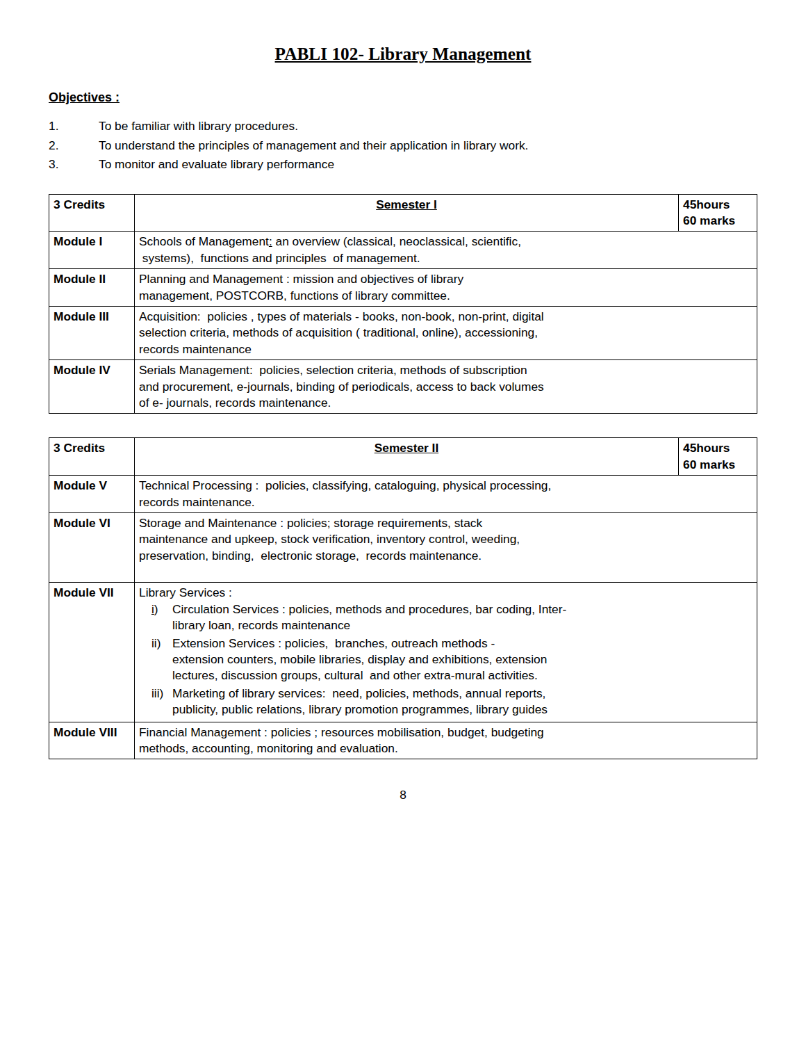PABLI 102- Library Management
Objectives :
1. To be familiar with library procedures.
2. To understand the principles of management and their application in library work.
3. To monitor and evaluate library performance
| 3 Credits | Semester I | 45hours 60 marks |
| --- | --- | --- |
| Module I | Schools of Management : an overview (classical, neoclassical, scientific, systems), functions and principles of management. |
| Module II | Planning and Management : mission and objectives of library management, POSTCORB, functions of library committee. |
| Module III | Acquisition: policies , types of materials - books, non-book, non-print, digital selection criteria, methods of acquisition ( traditional, online), accessioning, records maintenance |
| Module IV | Serials Management: policies, selection criteria, methods of subscription and procurement, e-journals, binding of periodicals, access to back volumes of e- journals, records maintenance. |
| 3 Credits | Semester II | 45hours 60 marks |
| --- | --- | --- |
| Module V | Technical Processing : policies, classifying, cataloguing, physical processing, records maintenance. |
| Module VI | Storage and Maintenance : policies; storage requirements, stack maintenance and upkeep, stock verification, inventory control, weeding, preservation, binding, electronic storage, records maintenance. |
| Module VII | Library Services : i ) Circulation Services : policies, methods and procedures, bar coding, Inter- library loan, records maintenance ii) Extension Services : policies, branches, outreach methods - extension counters, mobile libraries, display and exhibitions, extension lectures, discussion groups, cultural and other extra-mural activities. iii) Marketing of library services: need, policies, methods, annual reports, publicity, public relations, library promotion programmes, library guides |
| Module VIII | Financial Management : policies ; resources mobilisation, budget, budgeting methods, accounting, monitoring and evaluation. |
8